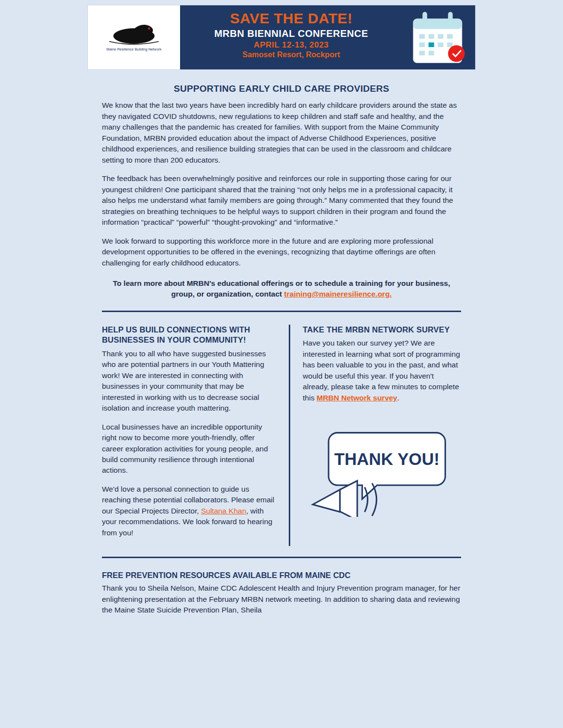SAVE THE DATE!
MRBN BIENNIAL CONFERENCE
APRIL 12-13, 2023
Samoset Resort, Rockport
SUPPORTING EARLY CHILD CARE PROVIDERS
We know that the last two years have been incredibly hard on early childcare providers around the state as they navigated COVID shutdowns, new regulations to keep children and staff safe and healthy, and the many challenges that the pandemic has created for families. With support from the Maine Community Foundation, MRBN provided education about the impact of Adverse Childhood Experiences, positive childhood experiences, and resilience building strategies that can be used in the classroom and childcare setting to more than 200 educators.
The feedback has been overwhelmingly positive and reinforces our role in supporting those caring for our youngest children! One participant shared that the training “not only helps me in a professional capacity, it also helps me understand what family members are going through.” Many commented that they found the strategies on breathing techniques to be helpful ways to support children in their program and found the information “practical” “powerful” “thought-provoking” and “informative.”
We look forward to supporting this workforce more in the future and are exploring more professional development opportunities to be offered in the evenings, recognizing that daytime offerings are often challenging for early childhood educators.
To learn more about MRBN's educational offerings or to schedule a training for your business, group, or organization, contact training@maineresilience.org.
HELP US BUILD CONNECTIONS WITH BUSINESSES IN YOUR COMMUNITY!
Thank you to all who have suggested businesses who are potential partners in our Youth Mattering work! We are interested in connecting with businesses in your community that may be interested in working with us to decrease social isolation and increase youth mattering.
Local businesses have an incredible opportunity right now to become more youth-friendly, offer career exploration activities for young people, and build community resilience through intentional actions.
We'd love a personal connection to guide us reaching these potential collaborators. Please email our Special Projects Director, Sultana Khan, with your recommendations. We look forward to hearing from you!
TAKE THE MRBN NETWORK SURVEY
Have you taken our survey yet? We are interested in learning what sort of programming has been valuable to you in the past, and what would be useful this year. If you haven't already, please take a few minutes to complete this MRBN Network survey.
FREE PREVENTION RESOURCES AVAILABLE FROM MAINE CDC
Thank you to Sheila Nelson, Maine CDC Adolescent Health and Injury Prevention program manager, for her enlightening presentation at the February MRBN network meeting. In addition to sharing data and reviewing the Maine State Suicide Prevention Plan, Sheila